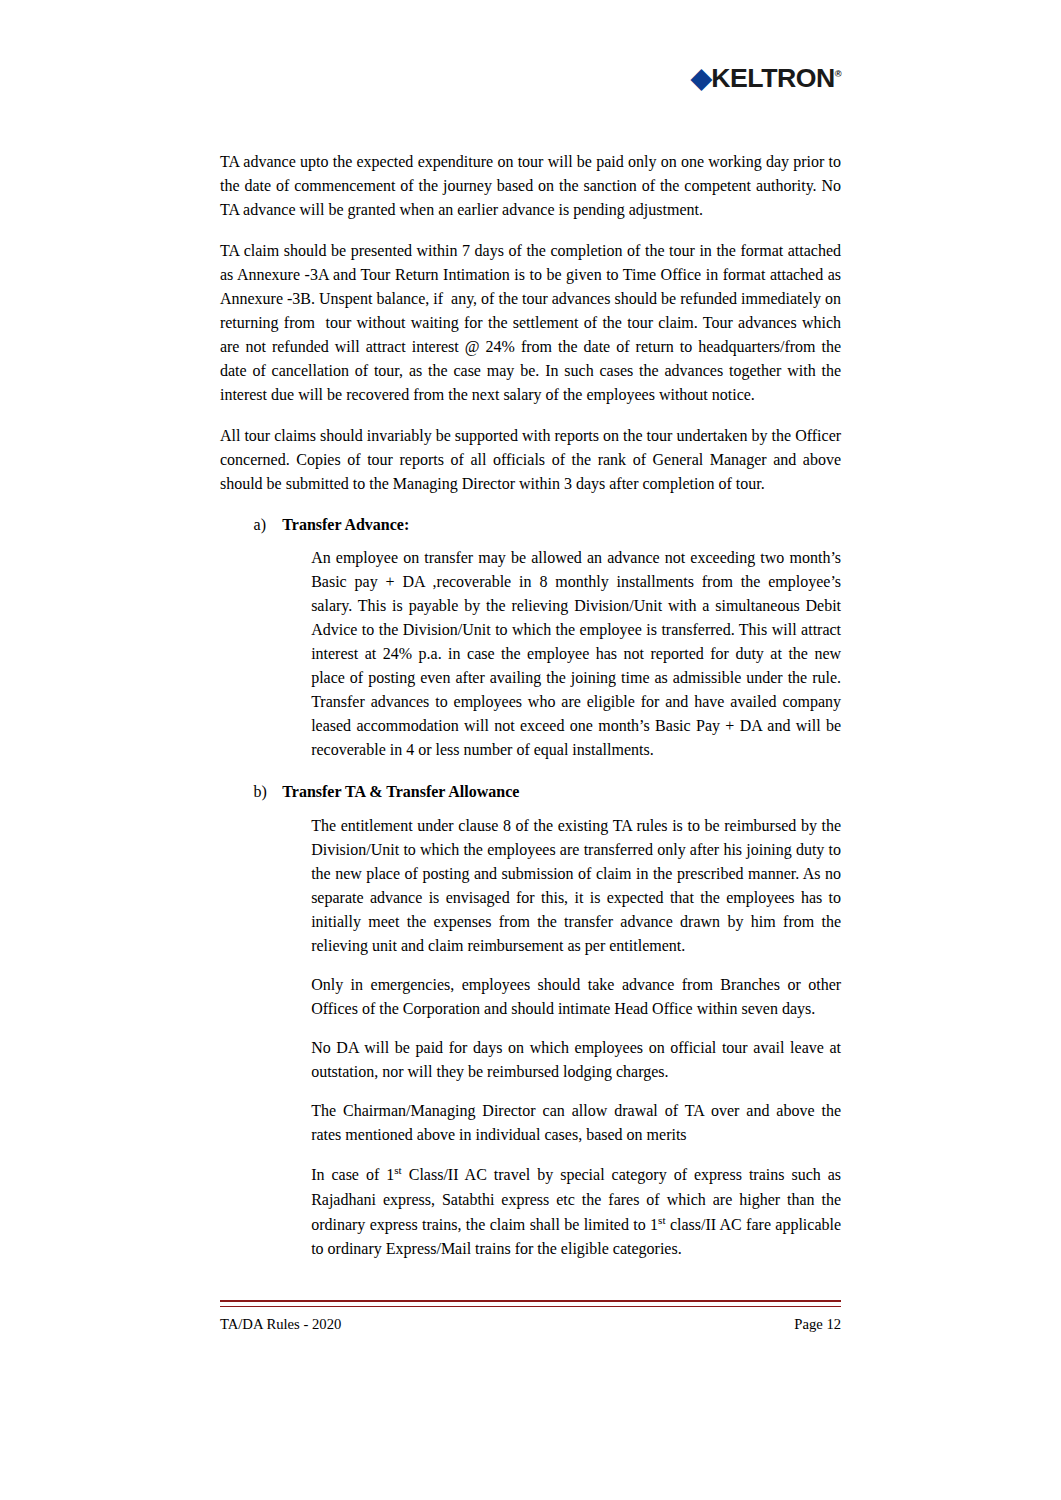◆KELTRON®
TA advance upto the expected expenditure on tour will be paid only on one working day prior to the date of commencement of the journey based on the sanction of the competent authority. No TA advance will be granted when an earlier advance is pending adjustment.
TA claim should be presented within 7 days of the completion of the tour in the format attached as Annexure -3A and Tour Return Intimation is to be given to Time Office in format attached as Annexure -3B. Unspent balance, if any, of the tour advances should be refunded immediately on returning from tour without waiting for the settlement of the tour claim. Tour advances which are not refunded will attract interest @ 24% from the date of return to headquarters/from the date of cancellation of tour, as the case may be. In such cases the advances together with the interest due will be recovered from the next salary of the employees without notice.
All tour claims should invariably be supported with reports on the tour undertaken by the Officer concerned. Copies of tour reports of all officials of the rank of General Manager and above should be submitted to the Managing Director within 3 days after completion of tour.
a) Transfer Advance:
An employee on transfer may be allowed an advance not exceeding two month’s Basic pay + DA ,recoverable in 8 monthly installments from the employee’s salary. This is payable by the relieving Division/Unit with a simultaneous Debit Advice to the Division/Unit to which the employee is transferred. This will attract interest at 24% p.a. in case the employee has not reported for duty at the new place of posting even after availing the joining time as admissible under the rule. Transfer advances to employees who are eligible for and have availed company leased accommodation will not exceed one month’s Basic Pay + DA and will be recoverable in 4 or less number of equal installments.
b) Transfer TA & Transfer Allowance
The entitlement under clause 8 of the existing TA rules is to be reimbursed by the Division/Unit to which the employees are transferred only after his joining duty to the new place of posting and submission of claim in the prescribed manner. As no separate advance is envisaged for this, it is expected that the employees has to initially meet the expenses from the transfer advance drawn by him from the relieving unit and claim reimbursement as per entitlement.
Only in emergencies, employees should take advance from Branches or other Offices of the Corporation and should intimate Head Office within seven days.
No DA will be paid for days on which employees on official tour avail leave at outstation, nor will they be reimbursed lodging charges.
The Chairman/Managing Director can allow drawal of TA over and above the rates mentioned above in individual cases, based on merits
In case of 1st Class/II AC travel by special category of express trains such as Rajadhani express, Satabthi express etc the fares of which are higher than the ordinary express trains, the claim shall be limited to 1st class/II AC fare applicable to ordinary Express/Mail trains for the eligible categories.
TA/DA Rules - 2020 Page 12